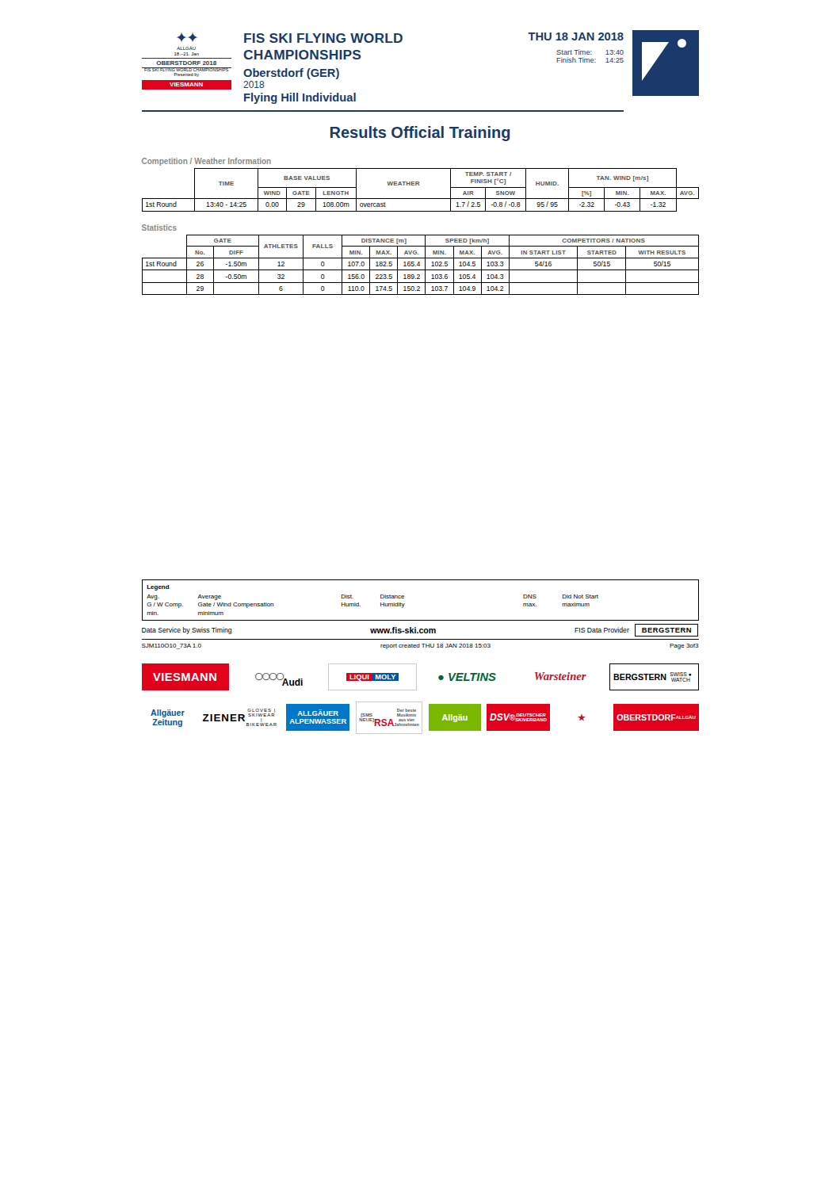✦✦
ALLGÄU
18.–21. Jan
OBERSTDORF 2018
FIS SKI FLYING WORLD CHAMPIONSHIPS
Presented by
VIESMANN
FIS SKI FLYING WORLD CHAMPIONSHIPS
Oberstdorf (GER)
2018
Flying Hill Individual
THU 18 JAN 2018
| Start Time: | 13:40 |
| Finish Time: | 14:25 |
Results Official Training
Competition / Weather Information
| | TIME | BASE VALUES | WEATHER | TEMP. START / FINISH [°C] | HUMID. | TAN. WIND [m/s] |
| --- | --- | --- | --- | --- | --- | --- |
| WIND | GATE | LENGTH | AIR | SNOW | [%] | MIN. | MAX. | AVG. |
| 1st Round | 13:40 - 14:25 | 0.00 | 29 | 108.00m | overcast | 1.7 / 2.5 | -0.8 / -0.8 | 95 / 95 | -2.32 | -0.43 | -1.32 |
Statistics
| | GATE | ATHLETES | FALLS | DISTANCE [m] | SPEED [km/h] | COMPETITORS / NATIONS |
| --- | --- | --- | --- | --- | --- | --- |
| No. | DIFF | MIN. | MAX. | AVG. | MIN. | MAX. | AVG. | IN START LIST | STARTED | WITH RESULTS |
| 1st Round | 26 | -1.50m | 12 | 0 | 107.0 | 182.5 | 165.4 | 102.5 | 104.5 | 103.3 | 54/16 | 50/15 | 50/15 |
| | 28 | -0.50m | 32 | 0 | 156.0 | 223.5 | 189.2 | 103.6 | 105.4 | 104.3 | | | |
| | 29 | | 6 | 0 | 110.0 | 174.5 | 150.2 | 103.7 | 104.9 | 104.2 | | | |
Legend
| Avg. | Average | Dist. | Distance | DNS | Did Not Start |
| G / W Comp. | Gate / Wind Compensation | Humid. | Humidity | max. | maximum |
| min. | minimum | | | | |
Data Service by Swiss Timing
www.fis-ski.com
FIS Data Provider BERGSTERN
SJM110O10_73A 1.0
report created THU 18 JAN 2018 15:03
Page 3of3
VIESMANN
○○○○
Audi
LIQUI MOLY
● VELTINS
Warsteiner
BERGSTERN
SWISS ● WATCH
Allgäuer
Zeitung
ZIENER
GLOVES | SKIWEAR | BIKEWEAR
ALLGÄUER
ALPENWASSER
[SMS NEUE]
RSA
Der beste Musikmix aus vier Jahrzehnten
Allgäu
DSV®
DEUTSCHER SKIVERBAND
★
OBERSTDORF
ALLGÄU